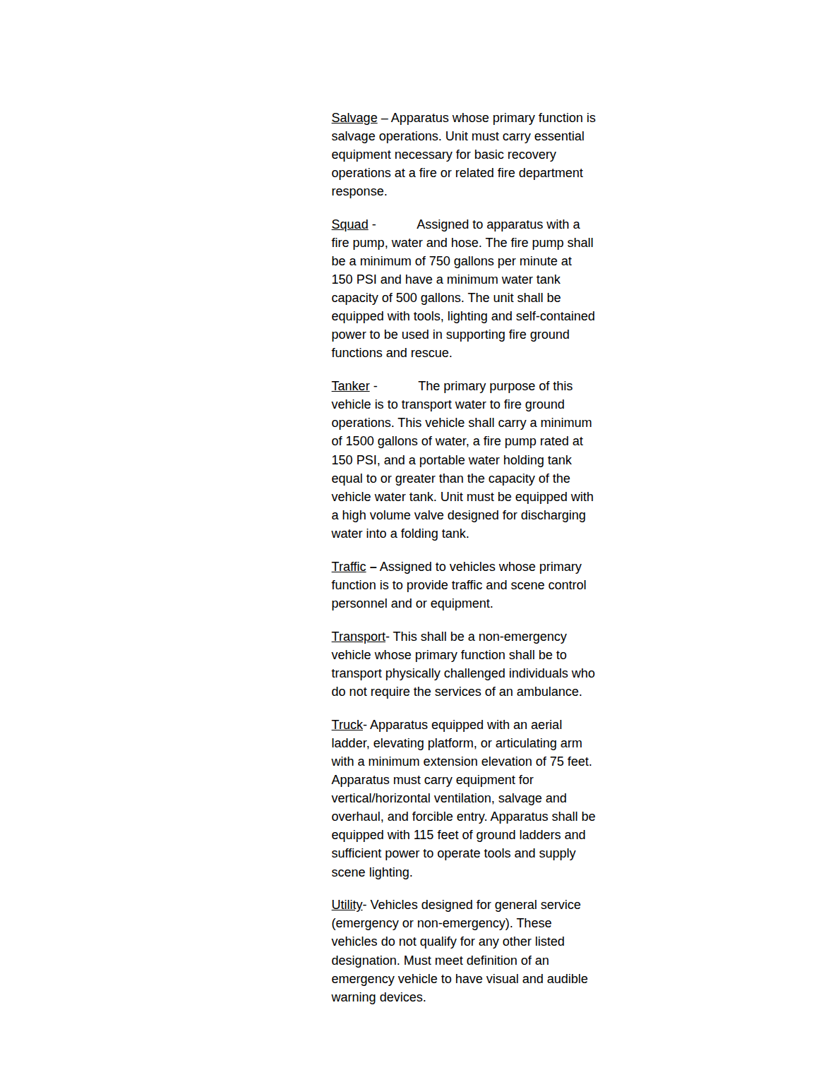Salvage – Apparatus whose primary function is salvage operations. Unit must carry essential equipment necessary for basic recovery operations at a fire or related fire department response.
Squad - Assigned to apparatus with a fire pump, water and hose. The fire pump shall be a minimum of 750 gallons per minute at 150 PSI and have a minimum water tank capacity of 500 gallons. The unit shall be equipped with tools, lighting and self-contained power to be used in supporting fire ground functions and rescue.
Tanker - The primary purpose of this vehicle is to transport water to fire ground operations. This vehicle shall carry a minimum of 1500 gallons of water, a fire pump rated at 150 PSI, and a portable water holding tank equal to or greater than the capacity of the vehicle water tank. Unit must be equipped with a high volume valve designed for discharging water into a folding tank.
Traffic – Assigned to vehicles whose primary function is to provide traffic and scene control personnel and or equipment.
Transport- This shall be a non-emergency vehicle whose primary function shall be to transport physically challenged individuals who do not require the services of an ambulance.
Truck- Apparatus equipped with an aerial ladder, elevating platform, or articulating arm with a minimum extension elevation of 75 feet. Apparatus must carry equipment for vertical/horizontal ventilation, salvage and overhaul, and forcible entry. Apparatus shall be equipped with 115 feet of ground ladders and sufficient power to operate tools and supply scene lighting.
Utility- Vehicles designed for general service (emergency or non-emergency). These vehicles do not qualify for any other listed designation. Must meet definition of an emergency vehicle to have visual and audible warning devices.